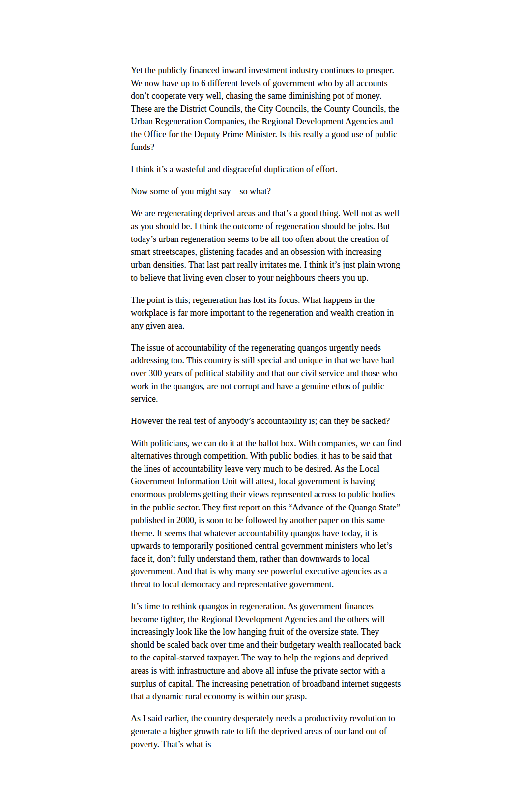Yet the publicly financed inward investment industry continues to prosper. We now have up to 6 different levels of government who by all accounts don’t cooperate very well, chasing the same diminishing pot of money. These are the District Councils, the City Councils, the County Councils, the Urban Regeneration Companies, the Regional Development Agencies and the Office for the Deputy Prime Minister. Is this really a good use of public funds?
I think it’s a wasteful and disgraceful duplication of effort.
Now some of you might say – so what?
We are regenerating deprived areas and that’s a good thing. Well not as well as you should be. I think the outcome of regeneration should be jobs. But today’s urban regeneration seems to be all too often about the creation of smart streetscapes, glistening facades and an obsession with increasing urban densities. That last part really irritates me. I think it’s just plain wrong to believe that living even closer to your neighbours cheers you up.
The point is this; regeneration has lost its focus. What happens in the workplace is far more important to the regeneration and wealth creation in any given area.
The issue of accountability of the regenerating quangos urgently needs addressing too. This country is still special and unique in that we have had over 300 years of political stability and that our civil service and those who work in the quangos, are not corrupt and have a genuine ethos of public service.
However the real test of anybody’s accountability is; can they be sacked?
With politicians, we can do it at the ballot box. With companies, we can find alternatives through competition. With public bodies, it has to be said that the lines of accountability leave very much to be desired. As the Local Government Information Unit will attest, local government is having enormous problems getting their views represented across to public bodies in the public sector. They first report on this “Advance of the Quango State” published in 2000, is soon to be followed by another paper on this same theme. It seems that whatever accountability quangos have today, it is upwards to temporarily positioned central government ministers who let’s face it, don’t fully understand them, rather than downwards to local government. And that is why many see powerful executive agencies as a threat to local democracy and representative government.
It’s time to rethink quangos in regeneration. As government finances become tighter, the Regional Development Agencies and the others will increasingly look like the low hanging fruit of the oversize state. They should be scaled back over time and their budgetary wealth reallocated back to the capital-starved taxpayer. The way to help the regions and deprived areas is with infrastructure and above all infuse the private sector with a surplus of capital. The increasing penetration of broadband internet suggests that a dynamic rural economy is within our grasp.
As I said earlier, the country desperately needs a productivity revolution to generate a higher growth rate to lift the deprived areas of our land out of poverty. That’s what is